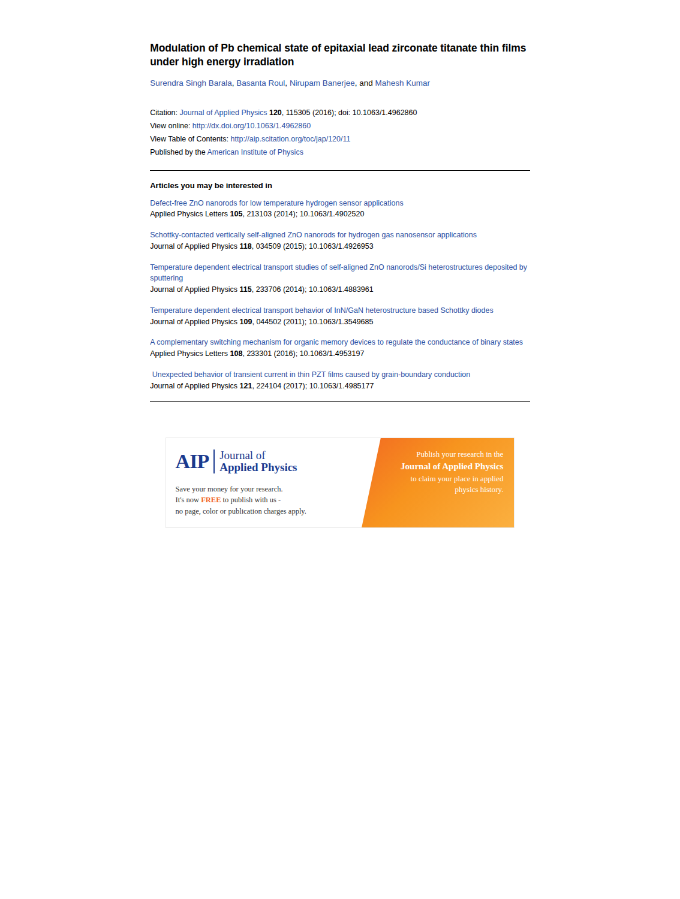Modulation of Pb chemical state of epitaxial lead zirconate titanate thin films under high energy irradiation
Surendra Singh Barala, Basanta Roul, Nirupam Banerjee, and Mahesh Kumar
Citation: Journal of Applied Physics 120, 115305 (2016); doi: 10.1063/1.4962860
View online: http://dx.doi.org/10.1063/1.4962860
View Table of Contents: http://aip.scitation.org/toc/jap/120/11
Published by the American Institute of Physics
Articles you may be interested in
Defect-free ZnO nanorods for low temperature hydrogen sensor applications Applied Physics Letters 105, 213103 (2014); 10.1063/1.4902520
Schottky-contacted vertically self-aligned ZnO nanorods for hydrogen gas nanosensor applications Journal of Applied Physics 118, 034509 (2015); 10.1063/1.4926953
Temperature dependent electrical transport studies of self-aligned ZnO nanorods/Si heterostructures deposited by sputtering Journal of Applied Physics 115, 233706 (2014); 10.1063/1.4883961
Temperature dependent electrical transport behavior of InN/GaN heterostructure based Schottky diodes Journal of Applied Physics 109, 044502 (2011); 10.1063/1.3549685
A complementary switching mechanism for organic memory devices to regulate the conductance of binary states Applied Physics Letters 108, 233301 (2016); 10.1063/1.4953197
Unexpected behavior of transient current in thin PZT films caused by grain-boundary conduction Journal of Applied Physics 121, 224104 (2017); 10.1063/1.4985177
AIP Journal of Applied Physics
Save your money for your research.
It's now FREE to publish with us -
no page, color or publication charges apply.
Publish your research in the
Journal of Applied Physics
to claim your place in applied
physics history.